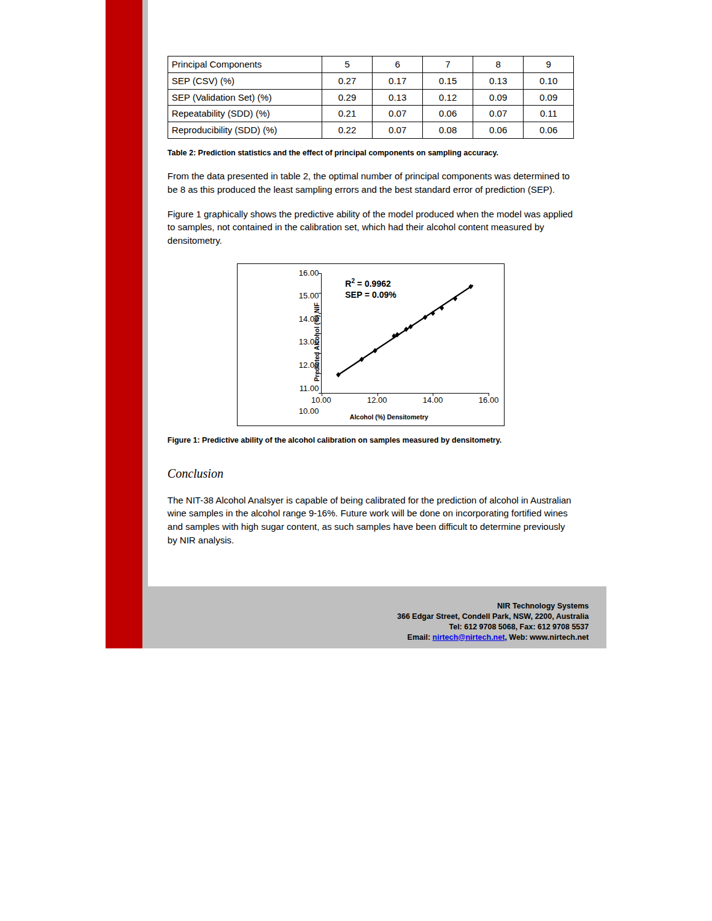| Principal Components | 5 | 6 | 7 | 8 | 9 |
| SEP (CSV) (%) | 0.27 | 0.17 | 0.15 | 0.13 | 0.10 |
| SEP (Validation Set) (%) | 0.29 | 0.13 | 0.12 | 0.09 | 0.09 |
| Repeatability (SDD) (%) | 0.21 | 0.07 | 0.06 | 0.07 | 0.11 |
| Reproducibility (SDD) (%) | 0.22 | 0.07 | 0.08 | 0.06 | 0.06 |
Table 2: Prediction statistics and the effect of principal components on sampling accuracy.
From the data presented in table 2, the optimal number of principal components was determined to be 8 as this produced the least sampling errors and the best standard error of prediction (SEP).
Figure 1 graphically shows the predictive ability of the model produced when the model was applied to samples, not contained in the calibration set, which had their alcohol content measured by densitometry.
Predicted Alcohol (%) NIF
16.00 15.00 14.00 13.00 12.00 11.00 10.00
R2 = 0.9962
SEP = 0.09%
10.00 12.00 14.00 16.00
Alcohol (%) Densitometry
Figure 1: Predictive ability of the alcohol calibration on samples measured by densitometry.
Conclusion
The NIT-38 Alcohol Analsyer is capable of being calibrated for the prediction of alcohol in Australian wine samples in the alcohol range 9-16%. Future work will be done on incorporating fortified wines and samples with high sugar content, as such samples have been difficult to determine previously by NIR analysis.
NIR Technology Systems
366 Edgar Street, Condell Park, NSW, 2200, Australia
Tel: 612 9708 5068, Fax: 612 9708 5537
Email: nirtech@nirtech.net, Web: www.nirtech.net